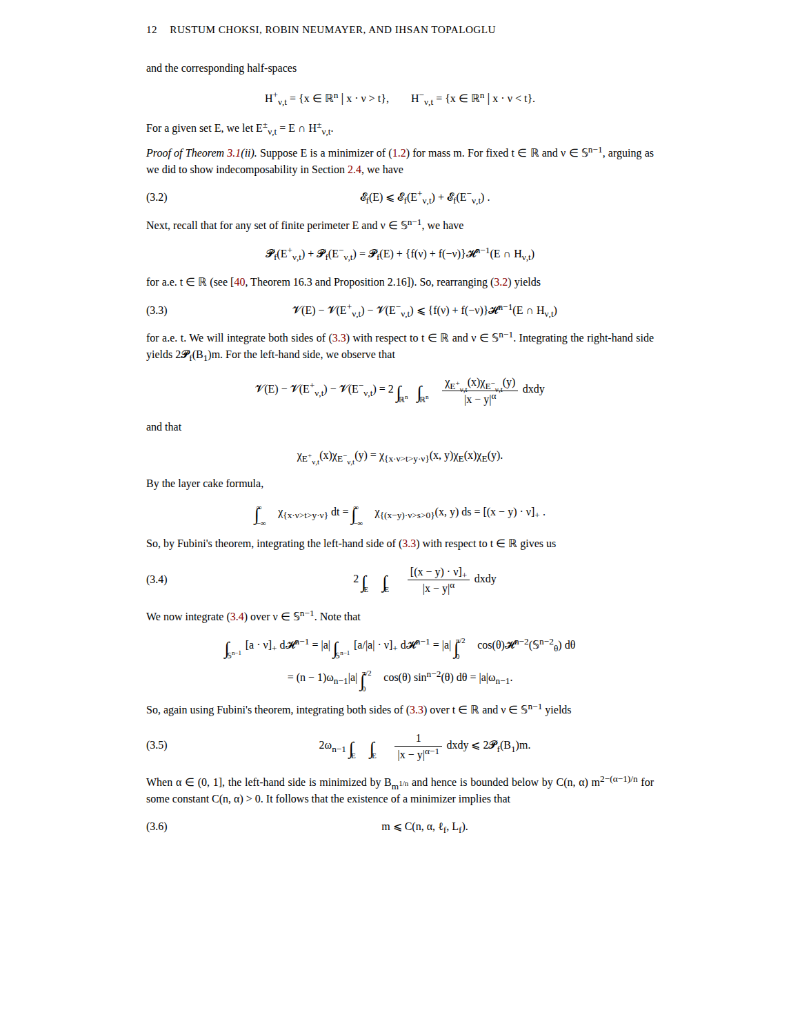12 RUSTUM CHOKSI, ROBIN NEUMAYER, AND IHSAN TOPALOGLU
and the corresponding half-spaces
H+ν,t = {x ∈ ℝn | x · ν > t}, H−ν,t = {x ∈ ℝn | x · ν < t}.
For a given set E, we let E±ν,t = E ∩ H±ν,t.
Proof of Theorem 3.1(ii). Suppose E is a minimizer of (1.2) for mass m. For fixed t ∈ ℝ and ν ∈ 𝕊n−1, arguing as we did to show indecomposability in Section 2.4, we have
(3.2)
𝓔f(E) ⩽ 𝓔f(E+ν,t) + 𝓔f(E−ν,t) .
Next, recall that for any set of finite perimeter E and ν ∈ 𝕊n−1, we have
𝓟f(E+ν,t) + 𝓟f(E−ν,t) = 𝓟f(E) + {f(ν) + f(−ν)}𝓗n−1(E ∩ Hν,t)
for a.e. t ∈ ℝ (see [40, Theorem 16.3 and Proposition 2.16]). So, rearranging (3.2) yields
(3.3)
𝓥(E) − 𝓥(E+ν,t) − 𝓥(E−ν,t) ⩽ {f(ν) + f(−ν)}𝓗n−1(E ∩ Hν,t)
for a.e. t. We will integrate both sides of (3.3) with respect to t ∈ ℝ and ν ∈ 𝕊n−1. Integrating the right-hand side yields 2𝓟f(B1)m. For the left-hand side, we observe that
𝓥(E) − 𝓥(E+ν,t) − 𝓥(E−ν,t) = 2 ∫ℝn∫ℝn χE+ν,t(x)χE−ν,t(y)|x − y|α dxdy
and that
χE+ν,t(x)χE−ν,t(y) = χ{x·ν>t>y·ν}(x, y)χE(x)χE(y).
By the layer cake formula,
∫∞−∞ χ{x·ν>t>y·ν} dt = ∫∞−∞ χ{(x−y)·ν>s>0}(x, y) ds = [(x − y) · ν]+ .
So, by Fubini's theorem, integrating the left-hand side of (3.3) with respect to t ∈ ℝ gives us
(3.4)
2 ∫E∫E [(x − y) · ν]+|x − y|α dxdy
We now integrate (3.4) over ν ∈ 𝕊n−1. Note that
∫𝕊n−1[a · ν]+ d𝓗n−1 = |a| ∫𝕊n−1[a/|a| · ν]+ d𝓗n−1 = |a| ∫π/20 cos(θ)𝓗n−2(𝕊n−2θ) dθ
= (n − 1)ωn−1|a| ∫π/20 cos(θ) sinn−2(θ) dθ = |a|ωn−1.
So, again using Fubini's theorem, integrating both sides of (3.3) over t ∈ ℝ and ν ∈ 𝕊n−1 yields
(3.5)
2ωn−1 ∫E∫E 1|x − y|α−1 dxdy ⩽ 2𝓟f(B1)m.
When α ∈ (0, 1], the left-hand side is minimized by Bm1/n and hence is bounded below by C(n, α) m2−(α−1)/n for some constant C(n, α) > 0. It follows that the existence of a minimizer implies that
(3.6)
m ⩽ C(n, α, ℓf, Lf).